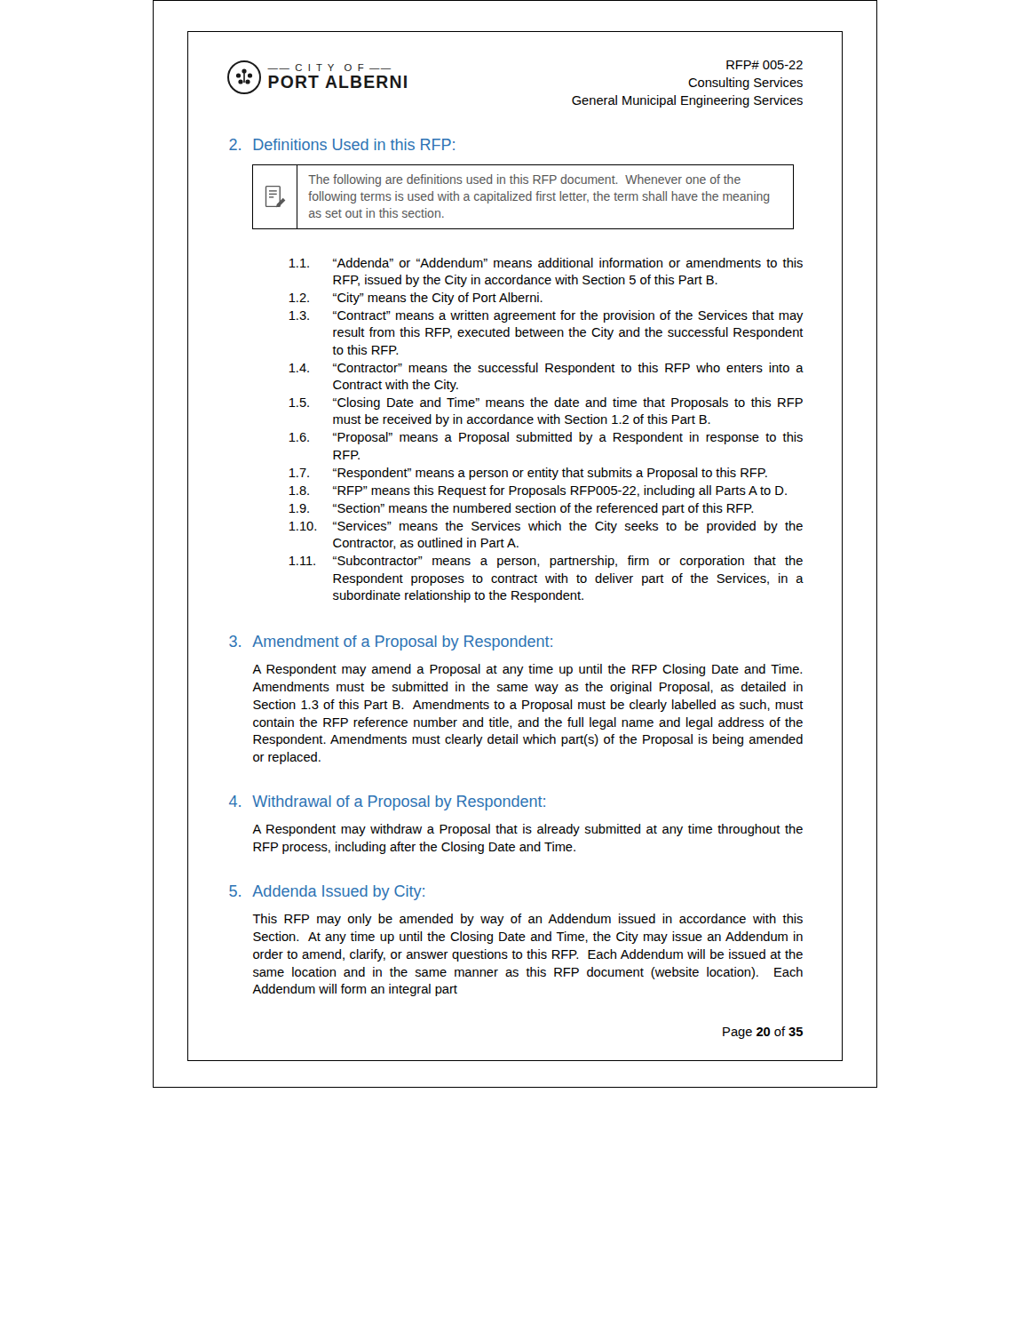—— C I T Y O F ——
PORT ALBERNI
RFP# 005-22
Consulting Services
General Municipal Engineering Services
2. Definitions Used in this RFP:
The following are definitions used in this RFP document. Whenever one of the following terms is used with a capitalized first letter, the term shall have the meaning as set out in this section.
1.1.“Addenda” or “Addendum” means additional information or amendments to this RFP, issued by the City in accordance with Section 5 of this Part B.
1.2.“City” means the City of Port Alberni.
1.3.“Contract” means a written agreement for the provision of the Services that may result from this RFP, executed between the City and the successful Respondent to this RFP.
1.4.“Contractor” means the successful Respondent to this RFP who enters into a Contract with the City.
1.5.“Closing Date and Time” means the date and time that Proposals to this RFP must be received by in accordance with Section 1.2 of this Part B.
1.6.“Proposal” means a Proposal submitted by a Respondent in response to this RFP.
1.7.“Respondent” means a person or entity that submits a Proposal to this RFP.
1.8.“RFP” means this Request for Proposals RFP005-22, including all Parts A to D.
1.9.“Section” means the numbered section of the referenced part of this RFP.
1.10.“Services” means the Services which the City seeks to be provided by the Contractor, as outlined in Part A.
1.11.“Subcontractor” means a person, partnership, firm or corporation that the Respondent proposes to contract with to deliver part of the Services, in a subordinate relationship to the Respondent.
3. Amendment of a Proposal by Respondent:
A Respondent may amend a Proposal at any time up until the RFP Closing Date and Time. Amendments must be submitted in the same way as the original Proposal, as detailed in Section 1.3 of this Part B. Amendments to a Proposal must be clearly labelled as such, must contain the RFP reference number and title, and the full legal name and legal address of the Respondent. Amendments must clearly detail which part(s) of the Proposal is being amended or replaced.
4. Withdrawal of a Proposal by Respondent:
A Respondent may withdraw a Proposal that is already submitted at any time throughout the RFP process, including after the Closing Date and Time.
5. Addenda Issued by City:
This RFP may only be amended by way of an Addendum issued in accordance with this Section. At any time up until the Closing Date and Time, the City may issue an Addendum in order to amend, clarify, or answer questions to this RFP. Each Addendum will be issued at the same location and in the same manner as this RFP document (website location). Each Addendum will form an integral part
Page 20 of 35